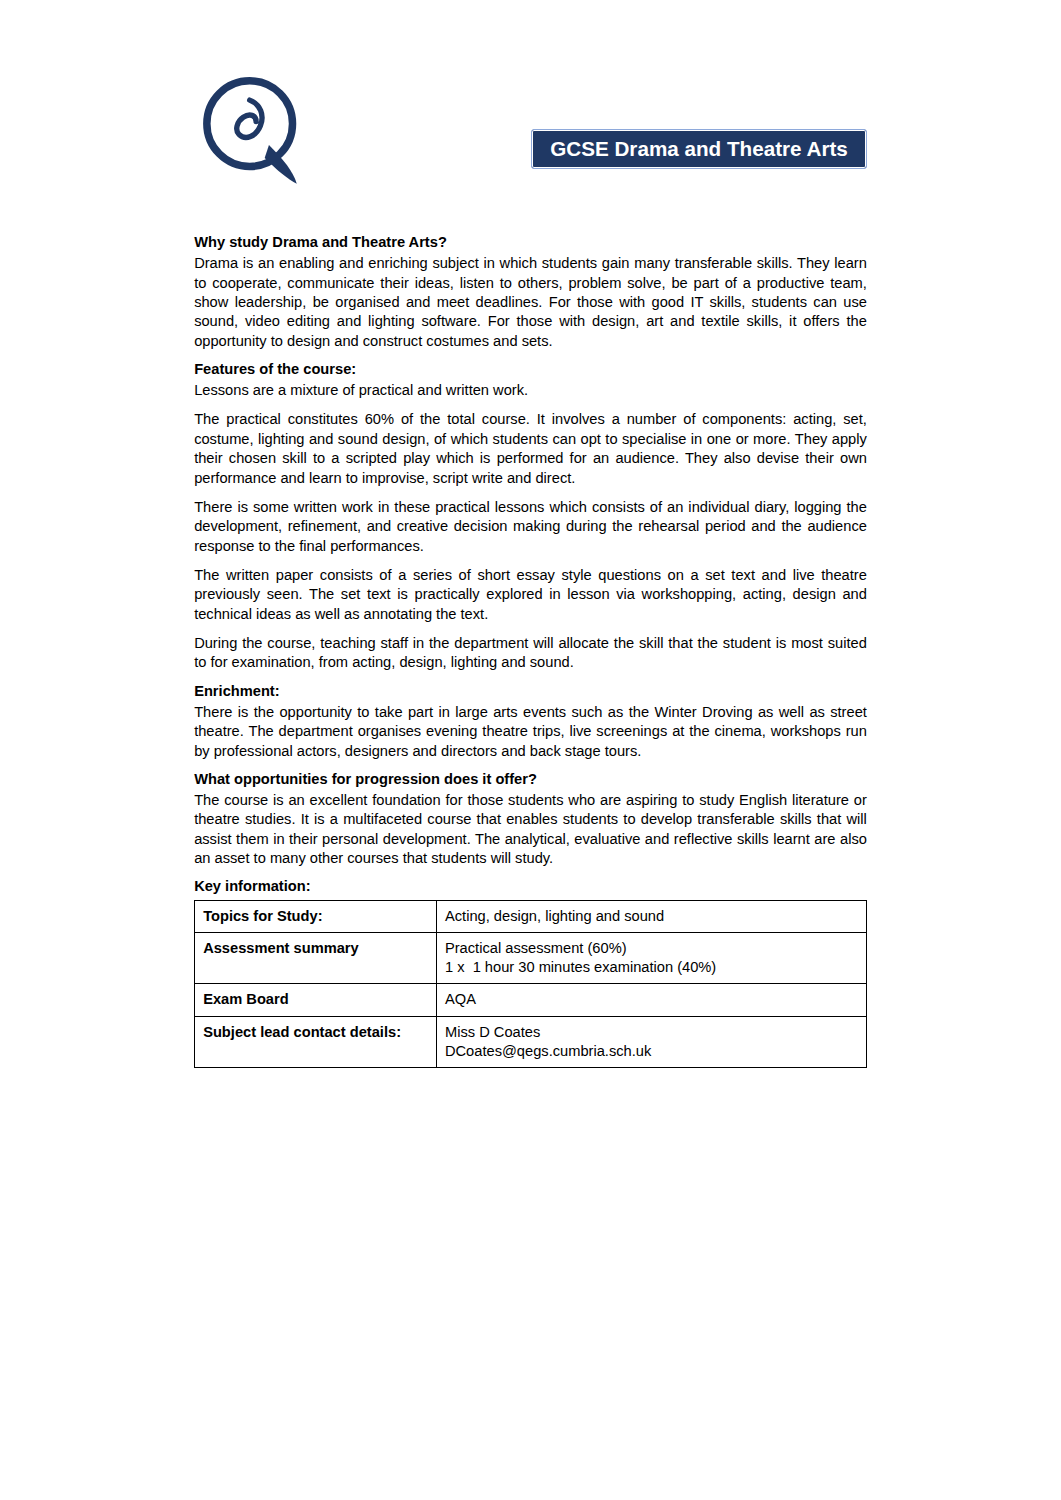GCSE Drama and Theatre Arts
Why study Drama and Theatre Arts?
Drama is an enabling and enriching subject in which students gain many transferable skills. They learn to cooperate, communicate their ideas, listen to others, problem solve, be part of a productive team, show leadership, be organised and meet deadlines. For those with good IT skills, students can use sound, video editing and lighting software. For those with design, art and textile skills, it offers the opportunity to design and construct costumes and sets.
Features of the course:
Lessons are a mixture of practical and written work.
The practical constitutes 60% of the total course. It involves a number of components: acting, set, costume, lighting and sound design, of which students can opt to specialise in one or more. They apply their chosen skill to a scripted play which is performed for an audience. They also devise their own performance and learn to improvise, script write and direct.
There is some written work in these practical lessons which consists of an individual diary, logging the development, refinement, and creative decision making during the rehearsal period and the audience response to the final performances.
The written paper consists of a series of short essay style questions on a set text and live theatre previously seen. The set text is practically explored in lesson via workshopping, acting, design and technical ideas as well as annotating the text.
During the course, teaching staff in the department will allocate the skill that the student is most suited to for examination, from acting, design, lighting and sound.
Enrichment:
There is the opportunity to take part in large arts events such as the Winter Droving as well as street theatre. The department organises evening theatre trips, live screenings at the cinema, workshops run by professional actors, designers and directors and back stage tours.
What opportunities for progression does it offer?
The course is an excellent foundation for those students who are aspiring to study English literature or theatre studies. It is a multifaceted course that enables students to develop transferable skills that will assist them in their personal development. The analytical, evaluative and reflective skills learnt are also an asset to many other courses that students will study.
Key information:
| Topics for Study: | Acting, design, lighting and sound |
| Assessment summary | Practical assessment (60%) 1 x 1 hour 30 minutes examination (40%) |
| Exam Board | AQA |
| Subject lead contact details: | Miss D Coates DCoates@qegs.cumbria.sch.uk |